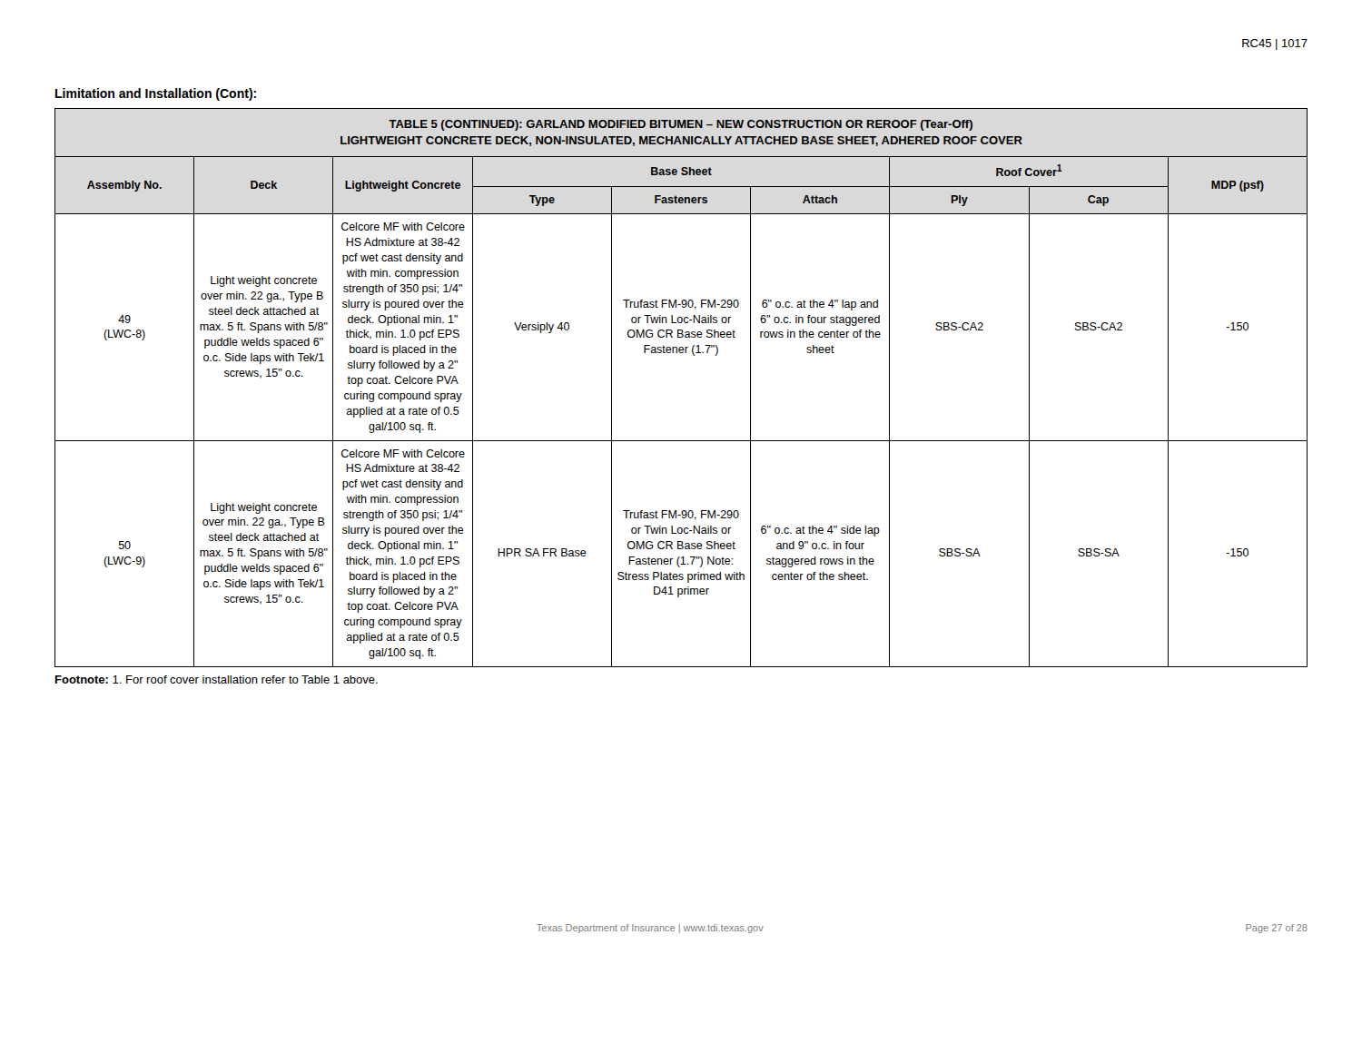RC45 | 1017
Limitation and Installation (Cont):
| TABLE 5 (CONTINUED): GARLAND MODIFIED BITUMEN – NEW CONSTRUCTION OR REROOF (Tear-Off) LIGHTWEIGHT CONCRETE DECK, NON-INSULATED, MECHANICALLY ATTACHED BASE SHEET, ADHERED ROOF COVER |
| --- |
| Assembly No. | Deck | Lightweight Concrete | Base Sheet | Roof Cover 1 | MDP (psf) |
| Type | Fasteners | Attach | Ply | Cap |
| 49 (LWC-8) | Light weight concrete over min. 22 ga., Type B steel deck attached at max. 5 ft. Spans with 5/8" puddle welds spaced 6" o.c. Side laps with Tek/1 screws, 15" o.c. | Celcore MF with Celcore HS Admixture at 38-42 pcf wet cast density and with min. compression strength of 350 psi; 1/4" slurry is poured over the deck. Optional min. 1" thick, min. 1.0 pcf EPS board is placed in the slurry followed by a 2" top coat. Celcore PVA curing compound spray applied at a rate of 0.5 gal/100 sq. ft. | Versiply 40 | Trufast FM-90, FM-290 or Twin Loc-Nails or OMG CR Base Sheet Fastener (1.7") | 6" o.c. at the 4" lap and 6" o.c. in four staggered rows in the center of the sheet | SBS-CA2 | SBS-CA2 | -150 |
| 50 (LWC-9) | Light weight concrete over min. 22 ga., Type B steel deck attached at max. 5 ft. Spans with 5/8" puddle welds spaced 6" o.c. Side laps with Tek/1 screws, 15" o.c. | Celcore MF with Celcore HS Admixture at 38-42 pcf wet cast density and with min. compression strength of 350 psi; 1/4" slurry is poured over the deck. Optional min. 1" thick, min. 1.0 pcf EPS board is placed in the slurry followed by a 2" top coat. Celcore PVA curing compound spray applied at a rate of 0.5 gal/100 sq. ft. | HPR SA FR Base | Trufast FM-90, FM-290 or Twin Loc-Nails or OMG CR Base Sheet Fastener (1.7") Note: Stress Plates primed with D41 primer | 6" o.c. at the 4" side lap and 9" o.c. in four staggered rows in the center of the sheet. | SBS-SA | SBS-SA | -150 |
Footnote: 1. For roof cover installation refer to Table 1 above.
Texas Department of Insurance | www.tdi.texas.gov
Page 27 of 28